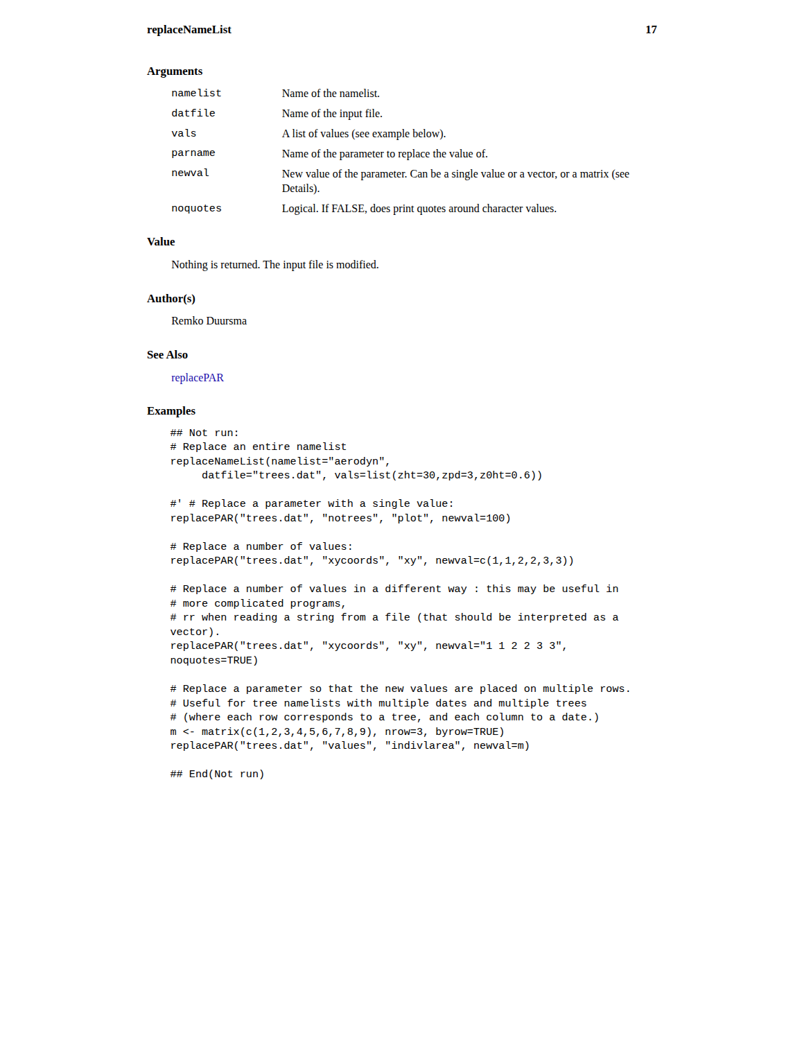replaceNameList 17
Arguments
namelist
Name of the namelist.
datfile
Name of the input file.
vals
A list of values (see example below).
parname
Name of the parameter to replace the value of.
newval
New value of the parameter. Can be a single value or a vector, or a matrix (see Details).
noquotes
Logical. If FALSE, does print quotes around character values.
Value
Nothing is returned. The input file is modified.
Author(s)
Remko Duursma
See Also
replacePAR
Examples
## Not run: 
# Replace an entire namelist
replaceNameList(namelist="aerodyn",
     datfile="trees.dat", vals=list(zht=30,zpd=3,z0ht=0.6))

#' # Replace a parameter with a single value:
replacePAR("trees.dat", "notrees", "plot", newval=100)

# Replace a number of values:
replacePAR("trees.dat", "xycoords", "xy", newval=c(1,1,2,2,3,3))

# Replace a number of values in a different way : this may be useful in
# more complicated programs,
# rr when reading a string from a file (that should be interpreted as a vector).
replacePAR("trees.dat", "xycoords", "xy", newval="1 1 2 2 3 3", noquotes=TRUE)

# Replace a parameter so that the new values are placed on multiple rows.
# Useful for tree namelists with multiple dates and multiple trees
# (where each row corresponds to a tree, and each column to a date.)
m <- matrix(c(1,2,3,4,5,6,7,8,9), nrow=3, byrow=TRUE)
replacePAR("trees.dat", "values", "indivlarea", newval=m)

## End(Not run)